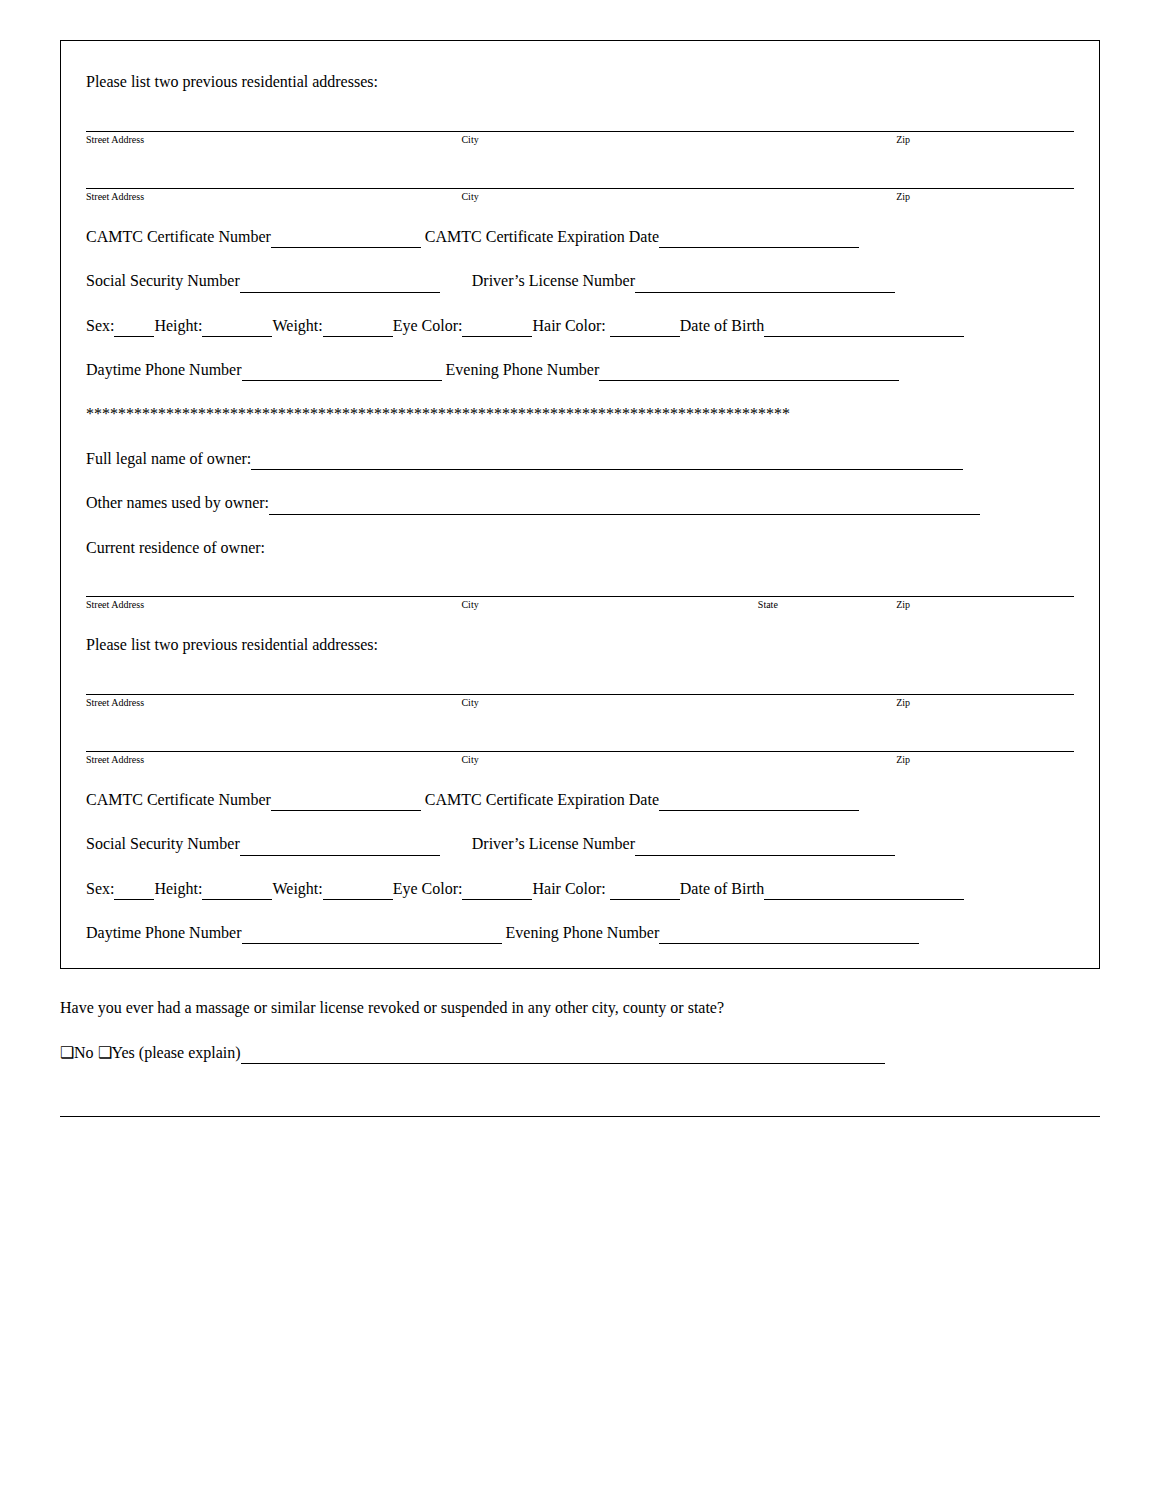Please list two previous residential addresses:
Street Address City Zip
Street Address City Zip
CAMTC Certificate Number CAMTC Certificate Expiration Date
Social Security Number Driver’s License Number
Sex: Height: Weight: Eye Color: Hair Color: Date of Birth
Daytime Phone Number Evening Phone Number
****************************************************************************************
Full legal name of owner:
Other names used by owner:
Current residence of owner:
Street Address City State Zip
Please list two previous residential addresses:
Street Address City Zip
Street Address City Zip
CAMTC Certificate Number CAMTC Certificate Expiration Date
Social Security Number Driver’s License Number
Sex: Height: Weight: Eye Color: Hair Color: Date of Birth
Daytime Phone Number Evening Phone Number
Have you ever had a massage or similar license revoked or suspended in any other city, county or state?
❑No ❑Yes (please explain)